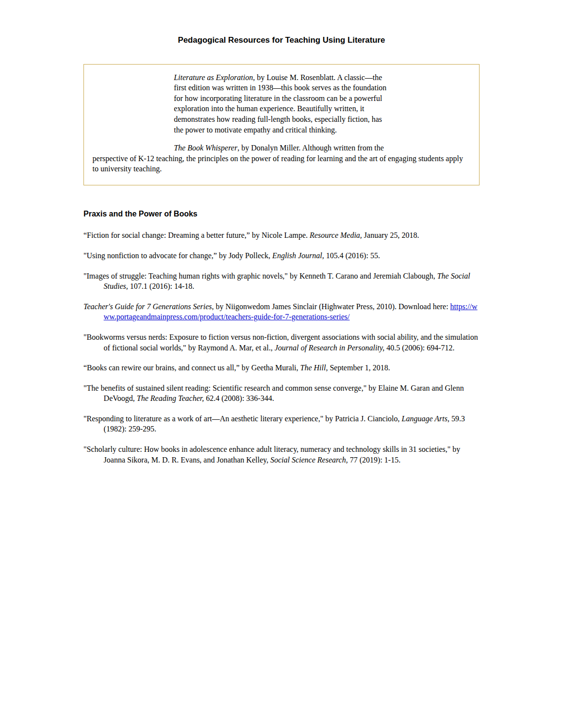Pedagogical Resources for Teaching Using Literature
Literature as Exploration, by Louise M. Rosenblatt. A classic—the first edition was written in 1938—this book serves as the foundation for how incorporating literature in the classroom can be a powerful exploration into the human experience. Beautifully written, it demonstrates how reading full-length books, especially fiction, has the power to motivate empathy and critical thinking.
The Book Whisperer, by Donalyn Miller. Although written from the perspective of K-12 teaching, the principles on the power of reading for learning and the art of engaging students apply to university teaching.
Praxis and the Power of Books
“Fiction for social change: Dreaming a better future,” by Nicole Lampe. Resource Media, January 25, 2018.
"Using nonfiction to advocate for change,” by Jody Polleck, English Journal, 105.4 (2016): 55.
"Images of struggle: Teaching human rights with graphic novels," by Kenneth T. Carano and Jeremiah Clabough, The Social Studies, 107.1 (2016): 14-18.
Teacher's Guide for 7 Generations Series, by Niigonwedom James Sinclair (Highwater Press, 2010). Download here: https://www.portageandmainpress.com/product/teachers-guide-for-7-generations-series/
"Bookworms versus nerds: Exposure to fiction versus non-fiction, divergent associations with social ability, and the simulation of fictional social worlds," by Raymond A. Mar, et al., Journal of Research in Personality, 40.5 (2006): 694-712.
“Books can rewire our brains, and connect us all,” by Geetha Murali, The Hill, September 1, 2018.
"The benefits of sustained silent reading: Scientific research and common sense converge," by Elaine M. Garan and Glenn DeVoogd, The Reading Teacher, 62.4 (2008): 336-344.
"Responding to literature as a work of art—An aesthetic literary experience," by Patricia J. Cianciolo, Language Arts, 59.3 (1982): 259-295.
"Scholarly culture: How books in adolescence enhance adult literacy, numeracy and technology skills in 31 societies," by Joanna Sikora, M. D. R. Evans, and Jonathan Kelley, Social Science Research, 77 (2019): 1-15.